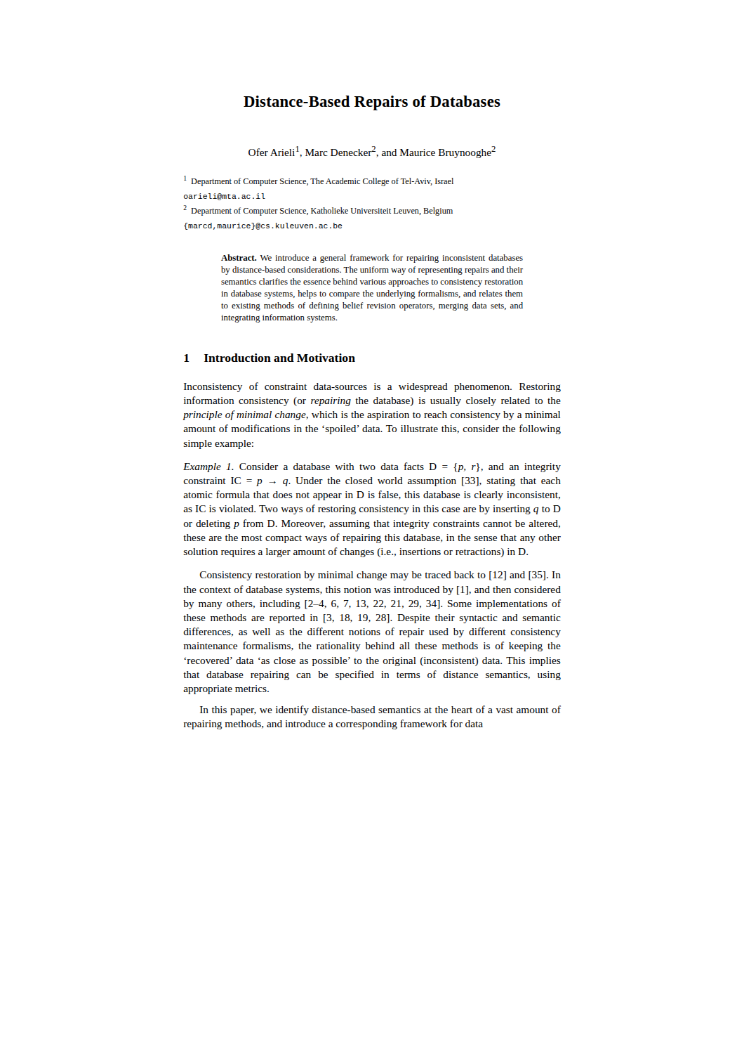Distance-Based Repairs of Databases
Ofer Arieli1, Marc Denecker2, and Maurice Bruynooghe2
1 Department of Computer Science, The Academic College of Tel-Aviv, Israel
oarieli@mta.ac.il
2 Department of Computer Science, Katholieke Universiteit Leuven, Belgium
{marcd,maurice}@cs.kuleuven.ac.be
Abstract. We introduce a general framework for repairing inconsistent databases by distance-based considerations. The uniform way of representing repairs and their semantics clarifies the essence behind various approaches to consistency restoration in database systems, helps to compare the underlying formalisms, and relates them to existing methods of defining belief revision operators, merging data sets, and integrating information systems.
1 Introduction and Motivation
Inconsistency of constraint data-sources is a widespread phenomenon. Restoring information consistency (or repairing the database) is usually closely related to the principle of minimal change, which is the aspiration to reach consistency by a minimal amount of modifications in the ‘spoiled’ data. To illustrate this, consider the following simple example:
Example 1. Consider a database with two data facts D = {p, r}, and an integrity constraint IC = p → q. Under the closed world assumption [33], stating that each atomic formula that does not appear in D is false, this database is clearly inconsistent, as IC is violated. Two ways of restoring consistency in this case are by inserting q to D or deleting p from D. Moreover, assuming that integrity constraints cannot be altered, these are the most compact ways of repairing this database, in the sense that any other solution requires a larger amount of changes (i.e., insertions or retractions) in D.
Consistency restoration by minimal change may be traced back to [12] and [35]. In the context of database systems, this notion was introduced by [1], and then considered by many others, including [2–4, 6, 7, 13, 22, 21, 29, 34]. Some implementations of these methods are reported in [3, 18, 19, 28]. Despite their syntactic and semantic differences, as well as the different notions of repair used by different consistency maintenance formalisms, the rationality behind all these methods is of keeping the ‘recovered’ data ‘as close as possible’ to the original (inconsistent) data. This implies that database repairing can be specified in terms of distance semantics, using appropriate metrics.
In this paper, we identify distance-based semantics at the heart of a vast amount of repairing methods, and introduce a corresponding framework for data